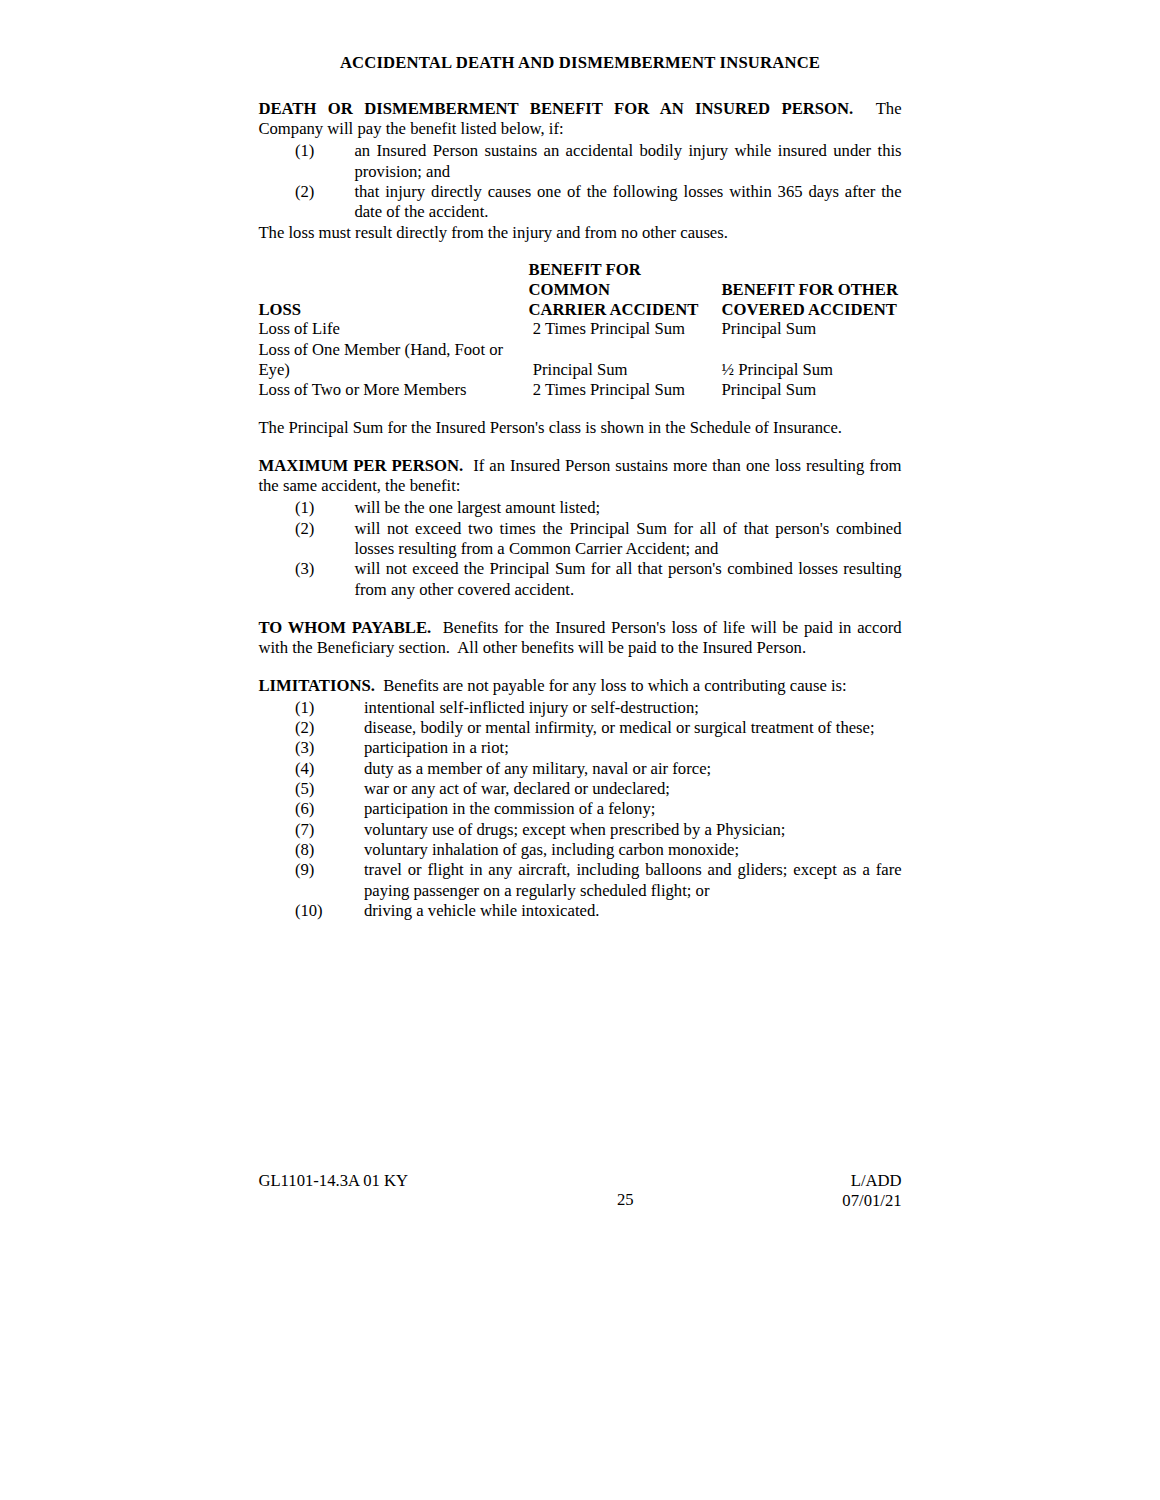ACCIDENTAL DEATH AND DISMEMBERMENT INSURANCE
DEATH OR DISMEMBERMENT BENEFIT FOR AN INSURED PERSON. The Company will pay the benefit listed below, if:
(1) an Insured Person sustains an accidental bodily injury while insured under this provision; and
(2) that injury directly causes one of the following losses within 365 days after the date of the accident.
The loss must result directly from the injury and from no other causes.
| | BENEFIT FOR COMMON | BENEFIT FOR OTHER |
| --- | --- | --- |
| LOSS | CARRIER ACCIDENT | COVERED ACCIDENT |
| Loss of Life | 2 Times Principal Sum | Principal Sum |
| Loss of One Member (Hand, Foot or Eye) | Principal Sum | ½ Principal Sum |
| Loss of Two or More Members | 2 Times Principal Sum | Principal Sum |
The Principal Sum for the Insured Person's class is shown in the Schedule of Insurance.
MAXIMUM PER PERSON. If an Insured Person sustains more than one loss resulting from the same accident, the benefit:
(1) will be the one largest amount listed;
(2) will not exceed two times the Principal Sum for all of that person's combined losses resulting from a Common Carrier Accident; and
(3) will not exceed the Principal Sum for all that person's combined losses resulting from any other covered accident.
TO WHOM PAYABLE. Benefits for the Insured Person's loss of life will be paid in accord with the Beneficiary section. All other benefits will be paid to the Insured Person.
LIMITATIONS. Benefits are not payable for any loss to which a contributing cause is:
(1) intentional self-inflicted injury or self-destruction;
(2) disease, bodily or mental infirmity, or medical or surgical treatment of these;
(3) participation in a riot;
(4) duty as a member of any military, naval or air force;
(5) war or any act of war, declared or undeclared;
(6) participation in the commission of a felony;
(7) voluntary use of drugs; except when prescribed by a Physician;
(8) voluntary inhalation of gas, including carbon monoxide;
(9) travel or flight in any aircraft, including balloons and gliders; except as a fare paying passenger on a regularly scheduled flight; or
(10) driving a vehicle while intoxicated.
GL1101-14.3A 01 KY
25
L/ADD
07/01/21